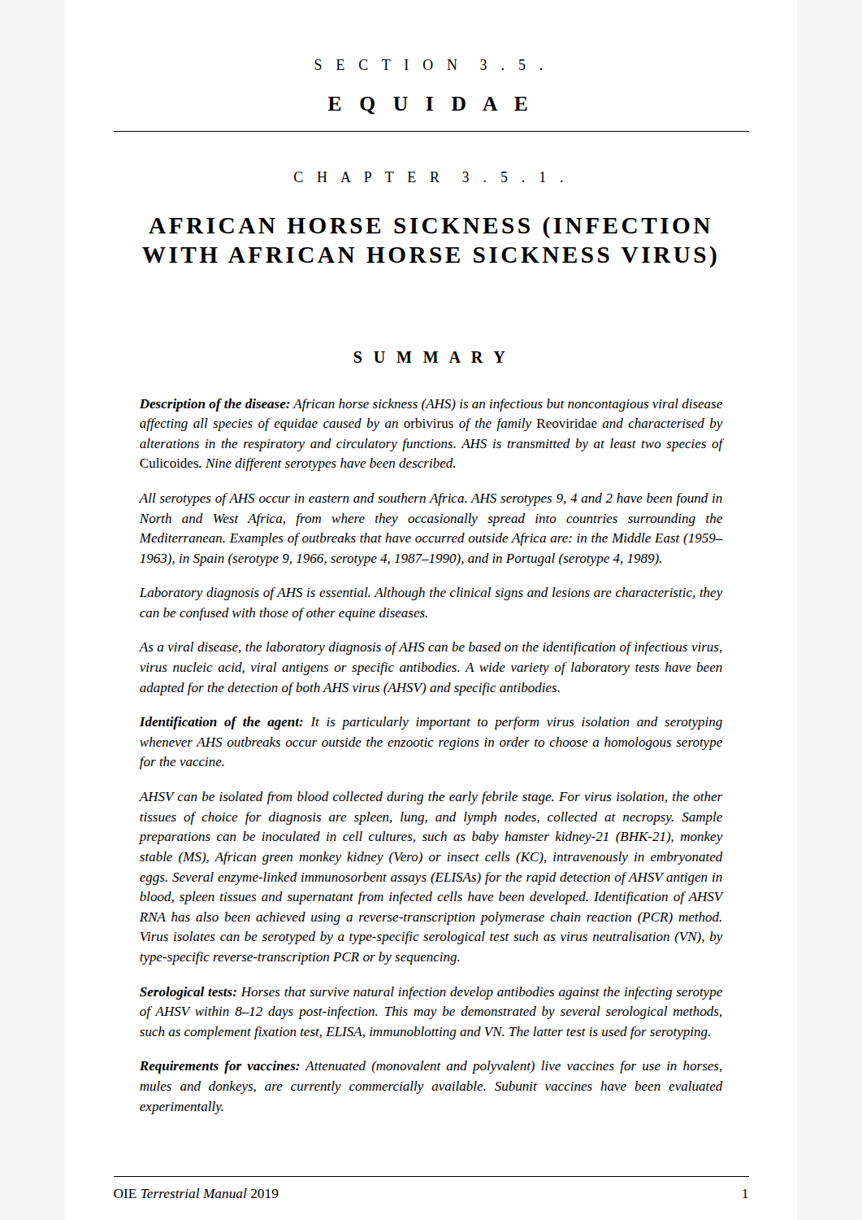S E C T I O N 3 . 5 .
E Q U I D A E
C H A P T E R 3 . 5 . 1 .
AFRICAN HORSE SICKNESS (INFECTION WITH AFRICAN HORSE SICKNESS VIRUS)
S U M M A R Y
Description of the disease: African horse sickness (AHS) is an infectious but noncontagious viral disease affecting all species of equidae caused by an orbivirus of the family Reoviridae and characterised by alterations in the respiratory and circulatory functions. AHS is transmitted by at least two species of Culicoides. Nine different serotypes have been described.
All serotypes of AHS occur in eastern and southern Africa. AHS serotypes 9, 4 and 2 have been found in North and West Africa, from where they occasionally spread into countries surrounding the Mediterranean. Examples of outbreaks that have occurred outside Africa are: in the Middle East (1959–1963), in Spain (serotype 9, 1966, serotype 4, 1987–1990), and in Portugal (serotype 4, 1989).
Laboratory diagnosis of AHS is essential. Although the clinical signs and lesions are characteristic, they can be confused with those of other equine diseases.
As a viral disease, the laboratory diagnosis of AHS can be based on the identification of infectious virus, virus nucleic acid, viral antigens or specific antibodies. A wide variety of laboratory tests have been adapted for the detection of both AHS virus (AHSV) and specific antibodies.
Identification of the agent: It is particularly important to perform virus isolation and serotyping whenever AHS outbreaks occur outside the enzootic regions in order to choose a homologous serotype for the vaccine.
AHSV can be isolated from blood collected during the early febrile stage. For virus isolation, the other tissues of choice for diagnosis are spleen, lung, and lymph nodes, collected at necropsy. Sample preparations can be inoculated in cell cultures, such as baby hamster kidney-21 (BHK-21), monkey stable (MS), African green monkey kidney (Vero) or insect cells (KC), intravenously in embryonated eggs. Several enzyme-linked immunosorbent assays (ELISAs) for the rapid detection of AHSV antigen in blood, spleen tissues and supernatant from infected cells have been developed. Identification of AHSV RNA has also been achieved using a reverse-transcription polymerase chain reaction (PCR) method. Virus isolates can be serotyped by a type-specific serological test such as virus neutralisation (VN), by type-specific reverse-transcription PCR or by sequencing.
Serological tests: Horses that survive natural infection develop antibodies against the infecting serotype of AHSV within 8–12 days post-infection. This may be demonstrated by several serological methods, such as complement fixation test, ELISA, immunoblotting and VN. The latter test is used for serotyping.
Requirements for vaccines: Attenuated (monovalent and polyvalent) live vaccines for use in horses, mules and donkeys, are currently commercially available. Subunit vaccines have been evaluated experimentally.
OIE Terrestrial Manual 2019
1